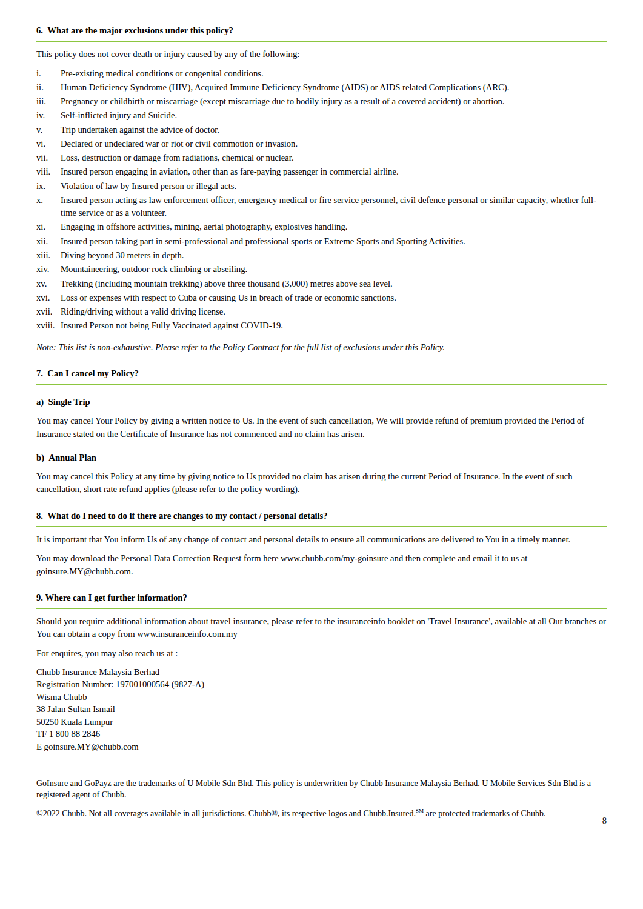6. What are the major exclusions under this policy?
This policy does not cover death or injury caused by any of the following:
i. Pre-existing medical conditions or congenital conditions.
ii. Human Deficiency Syndrome (HIV), Acquired Immune Deficiency Syndrome (AIDS) or AIDS related Complications (ARC).
iii. Pregnancy or childbirth or miscarriage (except miscarriage due to bodily injury as a result of a covered accident) or abortion.
iv. Self-inflicted injury and Suicide.
v. Trip undertaken against the advice of doctor.
vi. Declared or undeclared war or riot or civil commotion or invasion.
vii. Loss, destruction or damage from radiations, chemical or nuclear.
viii. Insured person engaging in aviation, other than as fare-paying passenger in commercial airline.
ix. Violation of law by Insured person or illegal acts.
x. Insured person acting as law enforcement officer, emergency medical or fire service personnel, civil defence personal or similar capacity, whether full-time service or as a volunteer.
xi. Engaging in offshore activities, mining, aerial photography, explosives handling.
xii. Insured person taking part in semi-professional and professional sports or Extreme Sports and Sporting Activities.
xiii. Diving beyond 30 meters in depth.
xiv. Mountaineering, outdoor rock climbing or abseiling.
xv. Trekking (including mountain trekking) above three thousand (3,000) metres above sea level.
xvi. Loss or expenses with respect to Cuba or causing Us in breach of trade or economic sanctions.
xvii. Riding/driving without a valid driving license.
xviii. Insured Person not being Fully Vaccinated against COVID-19.
Note: This list is non-exhaustive. Please refer to the Policy Contract for the full list of exclusions under this Policy.
7. Can I cancel my Policy?
a) Single Trip
You may cancel Your Policy by giving a written notice to Us. In the event of such cancellation, We will provide refund of premium provided the Period of Insurance stated on the Certificate of Insurance has not commenced and no claim has arisen.
b) Annual Plan
You may cancel this Policy at any time by giving notice to Us provided no claim has arisen during the current Period of Insurance. In the event of such cancellation, short rate refund applies (please refer to the policy wording).
8. What do I need to do if there are changes to my contact / personal details?
It is important that You inform Us of any change of contact and personal details to ensure all communications are delivered to You in a timely manner.
You may download the Personal Data Correction Request form here www.chubb.com/my-goinsure and then complete and email it to us at goinsure.MY@chubb.com.
9. Where can I get further information?
Should you require additional information about travel insurance, please refer to the insuranceinfo booklet on 'Travel Insurance', available at all Our branches or You can obtain a copy from www.insuranceinfo.com.my
For enquires, you may also reach us at :
Chubb Insurance Malaysia Berhad
Registration Number: 197001000564 (9827-A)
Wisma Chubb
38 Jalan Sultan Ismail
50250 Kuala Lumpur
TF 1 800 88 2846
E goinsure.MY@chubb.com
GoInsure and GoPayz are the trademarks of U Mobile Sdn Bhd. This policy is underwritten by Chubb Insurance Malaysia Berhad. U Mobile Services Sdn Bhd is a registered agent of Chubb.
©2022 Chubb. Not all coverages available in all jurisdictions. Chubb®, its respective logos and Chubb.Insured.SM are protected trademarks of Chubb.
8